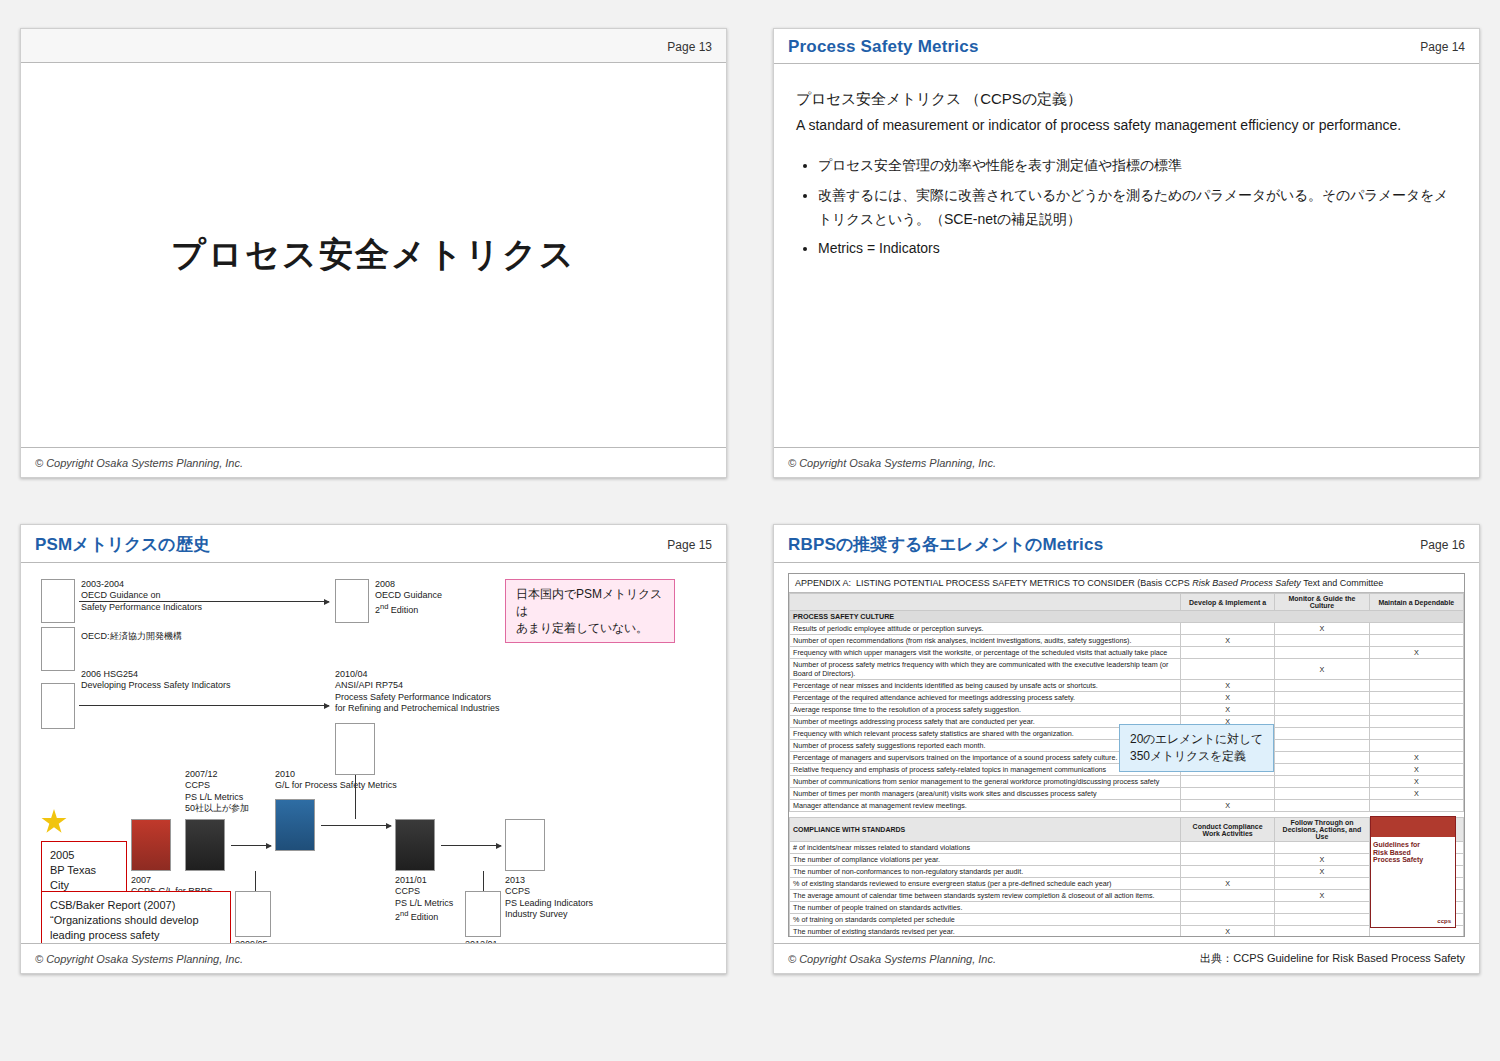Page 13
プロセス安全メトリクス
© Copyright Osaka Systems Planning, Inc.
Process Safety Metrics Page 14
プロセス安全メトリクス （CCPSの定義）
A standard of measurement or indicator of process safety management efficiency or performance.
プロセス安全管理の効率や性能を表す測定値や指標の標準
改善するには、実際に改善されているかどうかを測るためのパラメータがいる。そのパラメータをメトリクスという。（SCE-netの補足説明）
Metrics = Indicators
© Copyright Osaka Systems Planning, Inc.
PSMメトリクスの歴史 Page 15
2003-2004 OECD Guidance on Safety Performance Indicators
OECD:経済協力開発機構
2008 OECD Guidance 2nd Edition
日本国内でPSMメトリクスは
あまり定着していない。
2006 HSG254 Developing Process Safety Indicators
2010/04 ANSI/API RP754 Process Safety Performance Indicators for Refining and Petrochemical Industries
2007/12 CCPS PS L/L Metrics 50社以上が参加
2010 G/L for Process Safety Metrics
2007 CCPS G/L for RBPS
2011/01 CCPS PS L/L Metrics 2nd Edition
2013 CCPS PS Leading Indicators Industry Survey
2009/05 SCE-Net 日本語訳
2012/01 SCE-Net 日本語訳
2005
BP Texas City
Refinery大事故
CSB/Baker Report (2007)
“Organizations should develop leading process safety performance indicators that, if monitored, can be used to limit or prevent process-related incidents”
© Copyright Osaka Systems Planning, Inc.
RBPSの推奨する各エレメントのMetrics Page 16
APPENDIX A: LISTING POTENTIAL PROCESS SAFETY METRICS TO CONSIDER (Basis CCPS Risk Based Process Safety Text and Committee
| | Develop & Implement a | Monitor & Guide the Culture | Maintain a Dependable |
| --- | --- | --- | --- |
| PROCESS SAFETY CULTURE |
| Results of periodic employee attitude or perception surveys. | | X | |
| Number of open recommendations (from risk analyses, incident investigations, audits, safety suggestions). | X | | |
| Frequency with which upper managers visit the worksite, or percentage of the scheduled visits that actually take place | | | X |
| Number of process safety metrics frequency with which they are communicated with the executive leadership team (or Board of Directors). | | X | |
| Percentage of near misses and incidents identified as being caused by unsafe acts or shortcuts. | X | | |
| Percentage of the required attendance achieved for meetings addressing process safety. | X | | |
| Average response time to the resolution of a process safety suggestion. | X | | |
| Number of meetings addressing process safety that are conducted per year. | X | | |
| Frequency with which relevant process safety statistics are shared with the organization. | X | | |
| Number of process safety suggestions reported each month. | X | | |
| Percentage of managers and supervisors trained on the importance of a sound process safety culture. | | | X |
| Relative frequency and emphasis of process safety-related topics in management communications | | | X |
| Number of communications from senior management to the general workforce promoting/discussing process safety | | | X |
| Number of times per month managers (area/unit) visits work sites and discusses process safety | | | X |
| Manager attendance at management review meetings. | X | | |
| COMPLIANCE WITH STANDARDS | Conduct Compliance Work Activities | Follow Through on Decisions, Actions, and Use | Maintain a Dependable Practice |
| # of incidents/near misses related to standard violations | | | X |
| The number of compliance violations per year. | | X | |
| The number of non-conformances to non-regulatory standards per audit. | | X | |
| % of existing standards reviewed to ensure evergreen status (per a pre-defined schedule each year) | X | | |
| The average amount of calendar time between standards system review completion & closeout of all action items. | | X | |
| The number of people trained on standards activities. | | | X |
| % of training on standards completed per schedule | | | X |
| The number of existing standards revised per year. | X | | |
| The average amount of calendar time taken for standards reviews. | | X | |
| The number of standards organizations meetings attended per year. | X | | |
| The number of new sources of standards identified and adopted during the past year. | | X | |
| The number of audits in which standards element personnel participated. | X | | |
| The number of identified standards applicability changes | X | | |
20のエレメントに対して
350メトリクスを定義
Guidelines for
Risk Based
Process Safety
ccps
© Copyright Osaka Systems Planning, Inc. 出典：CCPS Guideline for Risk Based Process Safety